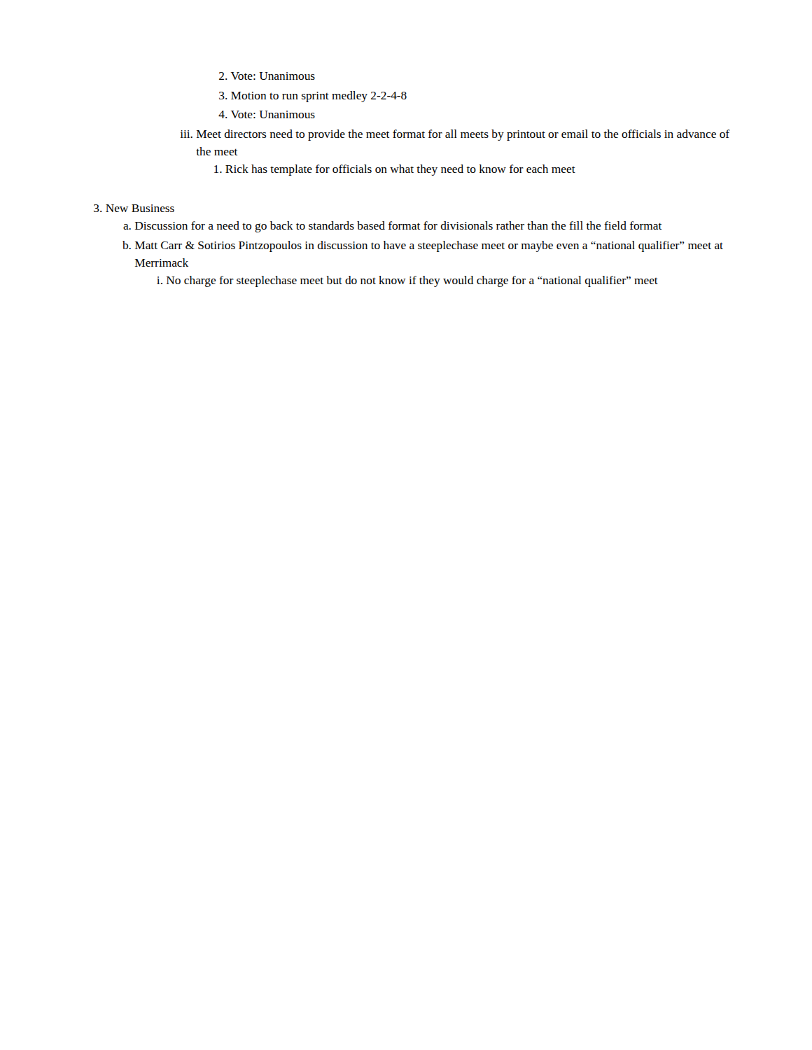Vote: Unanimous
Motion to run sprint medley 2-2-4-8
Vote: Unanimous
Meet directors need to provide the meet format for all meets by printout or email to the officials in advance of the meet
Rick has template for officials on what they need to know for each meet
New Business
Discussion for a need to go back to standards based format for divisionals rather than the fill the field format
Matt Carr & Sotirios Pintzopoulos in discussion to have a steeplechase meet or maybe even a “national qualifier” meet at Merrimack
No charge for steeplechase meet but do not know if they would charge for a “national qualifier” meet